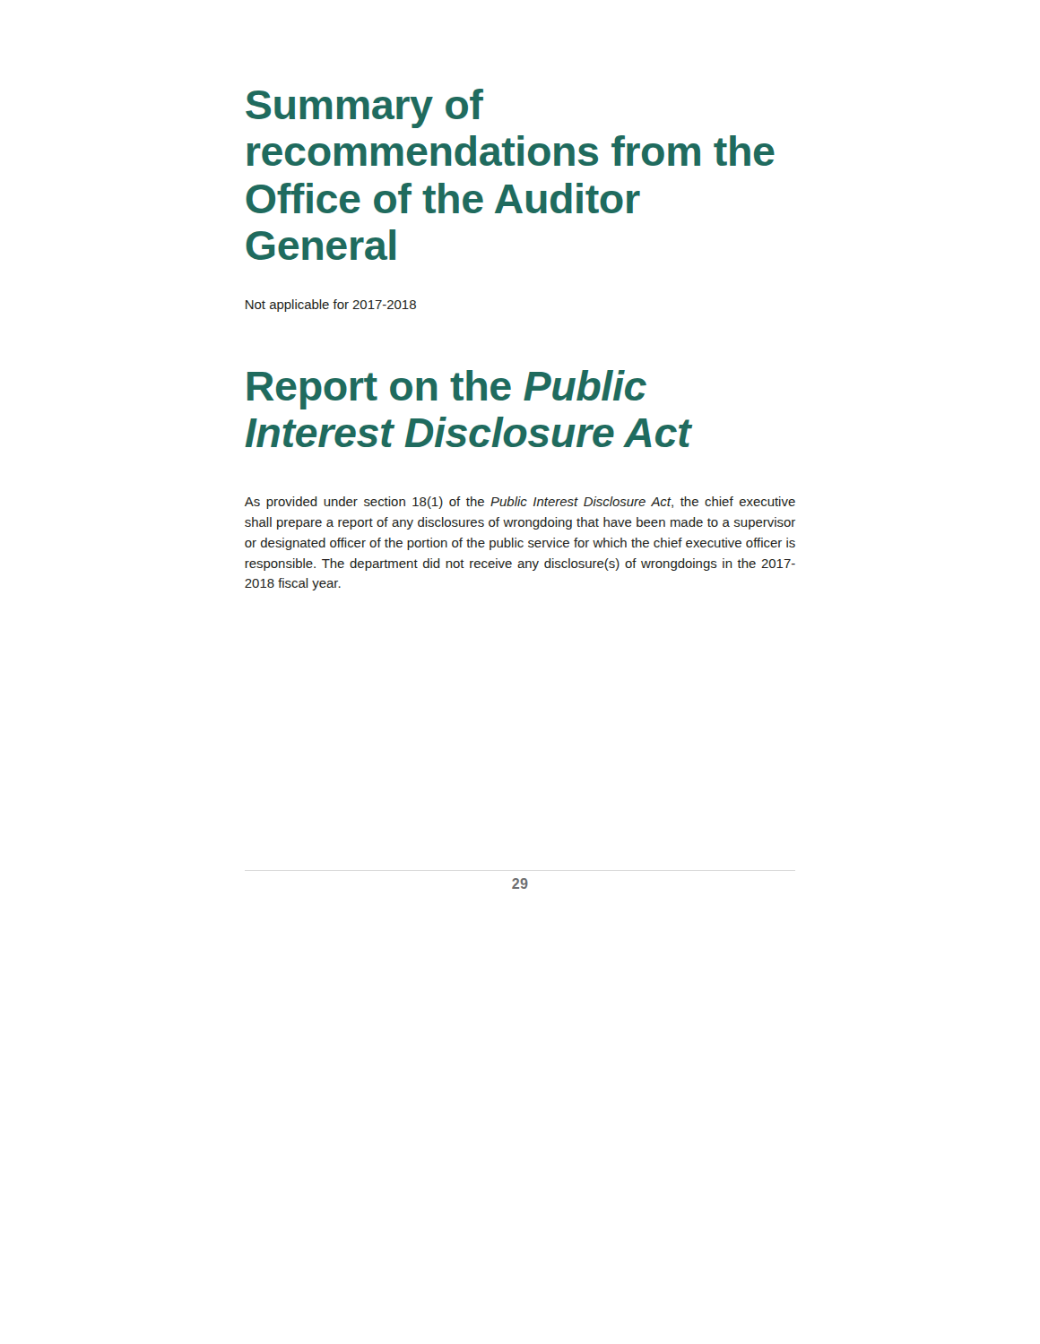Summary of recommendations from the Office of the Auditor General
Not applicable for 2017-2018
Report on the Public Interest Disclosure Act
As provided under section 18(1) of the Public Interest Disclosure Act, the chief executive shall prepare a report of any disclosures of wrongdoing that have been made to a supervisor or designated officer of the portion of the public service for which the chief executive officer is responsible. The department did not receive any disclosure(s) of wrongdoings in the 2017-2018 fiscal year.
29